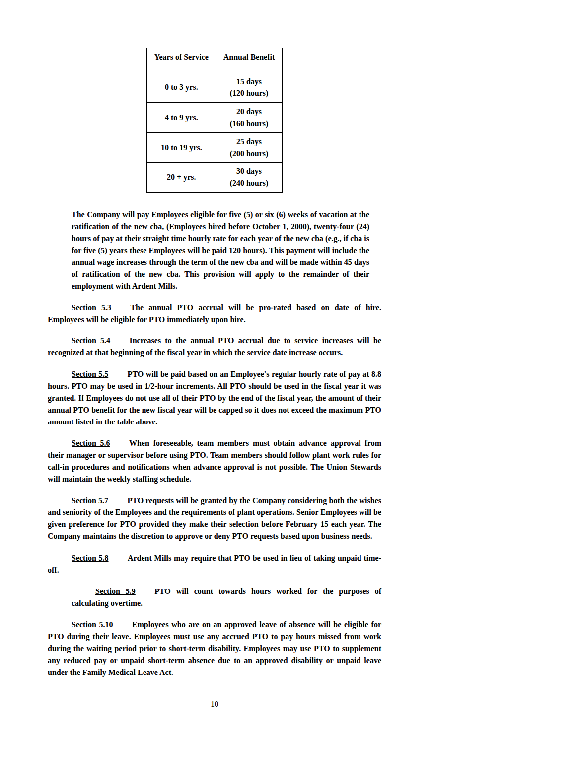| Years of Service | Annual Benefit |
| --- | --- |
| 0 to 3 yrs. | 15 days (120 hours) |
| 4 to 9 yrs. | 20 days (160 hours) |
| 10 to 19 yrs. | 25 days (200 hours) |
| 20 + yrs. | 30 days (240 hours) |
The Company will pay Employees eligible for five (5) or six (6) weeks of vacation at the ratification of the new cba, (Employees hired before October 1, 2000), twenty-four (24) hours of pay at their straight time hourly rate for each year of the new cba (e.g., if cba is for five (5) years these Employees will be paid 120 hours). This payment will include the annual wage increases through the term of the new cba and will be made within 45 days of ratification of the new cba. This provision will apply to the remainder of their employment with Ardent Mills.
Section 5.3 The annual PTO accrual will be pro-rated based on date of hire. Employees will be eligible for PTO immediately upon hire.
Section 5.4 Increases to the annual PTO accrual due to service increases will be recognized at that beginning of the fiscal year in which the service date increase occurs.
Section 5.5 PTO will be paid based on an Employee's regular hourly rate of pay at 8.8 hours. PTO may be used in 1/2-hour increments. All PTO should be used in the fiscal year it was granted. If Employees do not use all of their PTO by the end of the fiscal year, the amount of their annual PTO benefit for the new fiscal year will be capped so it does not exceed the maximum PTO amount listed in the table above.
Section 5.6 When foreseeable, team members must obtain advance approval from their manager or supervisor before using PTO. Team members should follow plant work rules for call-in procedures and notifications when advance approval is not possible. The Union Stewards will maintain the weekly staffing schedule.
Section 5.7 PTO requests will be granted by the Company considering both the wishes and seniority of the Employees and the requirements of plant operations. Senior Employees will be given preference for PTO provided they make their selection before February 15 each year. The Company maintains the discretion to approve or deny PTO requests based upon business needs.
Section 5.8 Ardent Mills may require that PTO be used in lieu of taking unpaid time-off.
Section 5.9 PTO will count towards hours worked for the purposes of calculating overtime.
Section 5.10 Employees who are on an approved leave of absence will be eligible for PTO during their leave. Employees must use any accrued PTO to pay hours missed from work during the waiting period prior to short-term disability. Employees may use PTO to supplement any reduced pay or unpaid short-term absence due to an approved disability or unpaid leave under the Family Medical Leave Act.
10